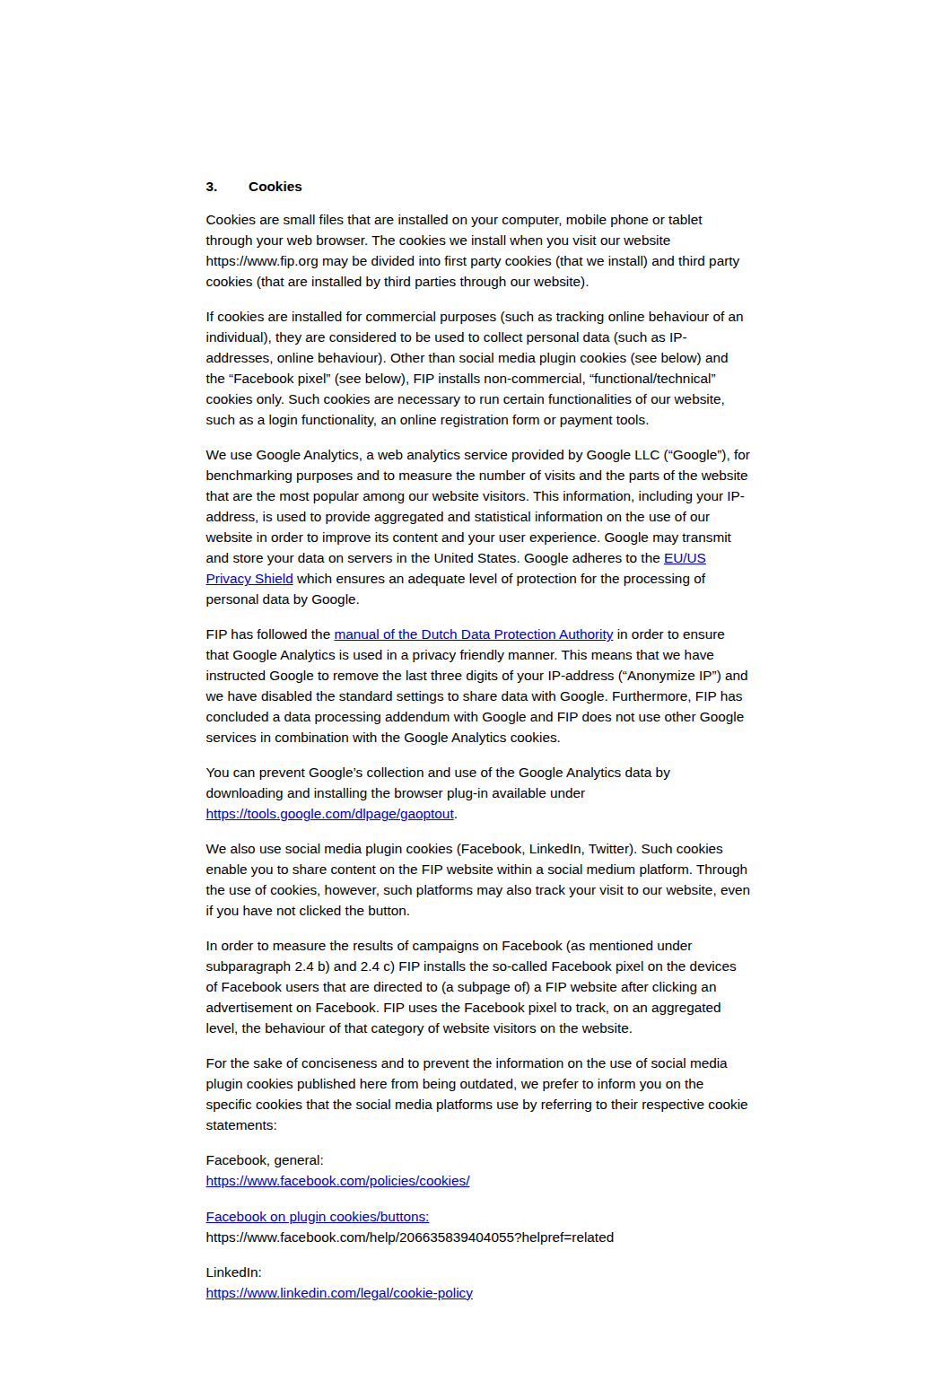3. Cookies
Cookies are small files that are installed on your computer, mobile phone or tablet through your web browser. The cookies we install when you visit our website https://www.fip.org may be divided into first party cookies (that we install) and third party cookies (that are installed by third parties through our website).
If cookies are installed for commercial purposes (such as tracking online behaviour of an individual), they are considered to be used to collect personal data (such as IP-addresses, online behaviour). Other than social media plugin cookies (see below) and the “Facebook pixel” (see below), FIP installs non-commercial, “functional/technical” cookies only. Such cookies are necessary to run certain functionalities of our website, such as a login functionality, an online registration form or payment tools.
We use Google Analytics, a web analytics service provided by Google LLC (“Google”), for benchmarking purposes and to measure the number of visits and the parts of the website that are the most popular among our website visitors. This information, including your IP-address, is used to provide aggregated and statistical information on the use of our website in order to improve its content and your user experience. Google may transmit and store your data on servers in the United States. Google adheres to the EU/US Privacy Shield which ensures an adequate level of protection for the processing of personal data by Google.
FIP has followed the manual of the Dutch Data Protection Authority in order to ensure that Google Analytics is used in a privacy friendly manner. This means that we have instructed Google to remove the last three digits of your IP-address (“Anonymize IP”) and we have disabled the standard settings to share data with Google. Furthermore, FIP has concluded a data processing addendum with Google and FIP does not use other Google services in combination with the Google Analytics cookies.
You can prevent Google’s collection and use of the Google Analytics data by downloading and installing the browser plug-in available under https://tools.google.com/dlpage/gaoptout.
We also use social media plugin cookies (Facebook, LinkedIn, Twitter). Such cookies enable you to share content on the FIP website within a social medium platform. Through the use of cookies, however, such platforms may also track your visit to our website, even if you have not clicked the button.
In order to measure the results of campaigns on Facebook (as mentioned under subparagraph 2.4 b) and 2.4 c) FIP installs the so-called Facebook pixel on the devices of Facebook users that are directed to (a subpage of) a FIP website after clicking an advertisement on Facebook. FIP uses the Facebook pixel to track, on an aggregated level, the behaviour of that category of website visitors on the website.
For the sake of conciseness and to prevent the information on the use of social media plugin cookies published here from being outdated, we prefer to inform you on the specific cookies that the social media platforms use by referring to their respective cookie statements:
Facebook, general:
https://www.facebook.com/policies/cookies/
Facebook on plugin cookies/buttons:
https://www.facebook.com/help/206635839404055?helpref=related
LinkedIn:
https://www.linkedin.com/legal/cookie-policy